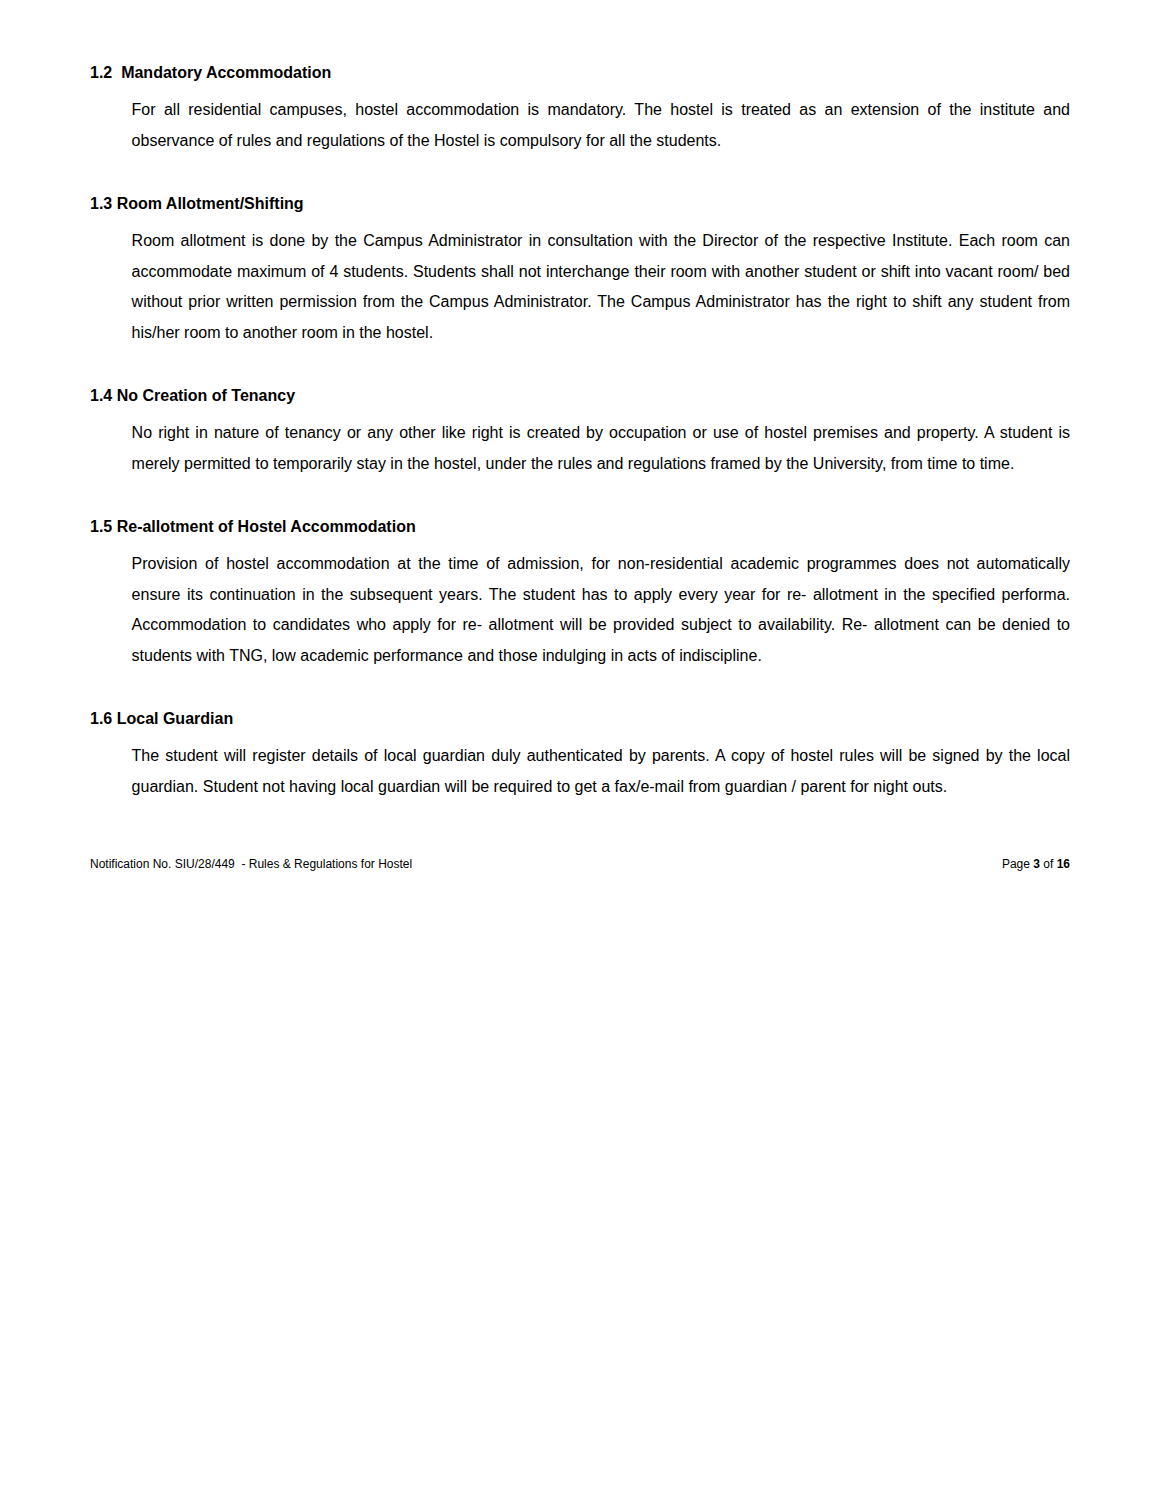1.2 Mandatory Accommodation
For all residential campuses, hostel accommodation is mandatory. The hostel is treated as an extension of the institute and observance of rules and regulations of the Hostel is compulsory for all the students.
1.3 Room Allotment/Shifting
Room allotment is done by the Campus Administrator in consultation with the Director of the respective Institute. Each room can accommodate maximum of 4 students. Students shall not interchange their room with another student or shift into vacant room/ bed without prior written permission from the Campus Administrator. The Campus Administrator has the right to shift any student from his/her room to another room in the hostel.
1.4 No Creation of Tenancy
No right in nature of tenancy or any other like right is created by occupation or use of hostel premises and property. A student is merely permitted to temporarily stay in the hostel, under the rules and regulations framed by the University, from time to time.
1.5 Re-allotment of Hostel Accommodation
Provision of hostel accommodation at the time of admission, for non-residential academic programmes does not automatically ensure its continuation in the subsequent years. The student has to apply every year for re- allotment in the specified performa. Accommodation to candidates who apply for re- allotment will be provided subject to availability. Re- allotment can be denied to students with TNG, low academic performance and those indulging in acts of indiscipline.
1.6 Local Guardian
The student will register details of local guardian duly authenticated by parents. A copy of hostel rules will be signed by the local guardian. Student not having local guardian will be required to get a fax/e-mail from guardian / parent for night outs.
Notification No. SIU/28/449 - Rules & Regulations for Hostel Page 3 of 16